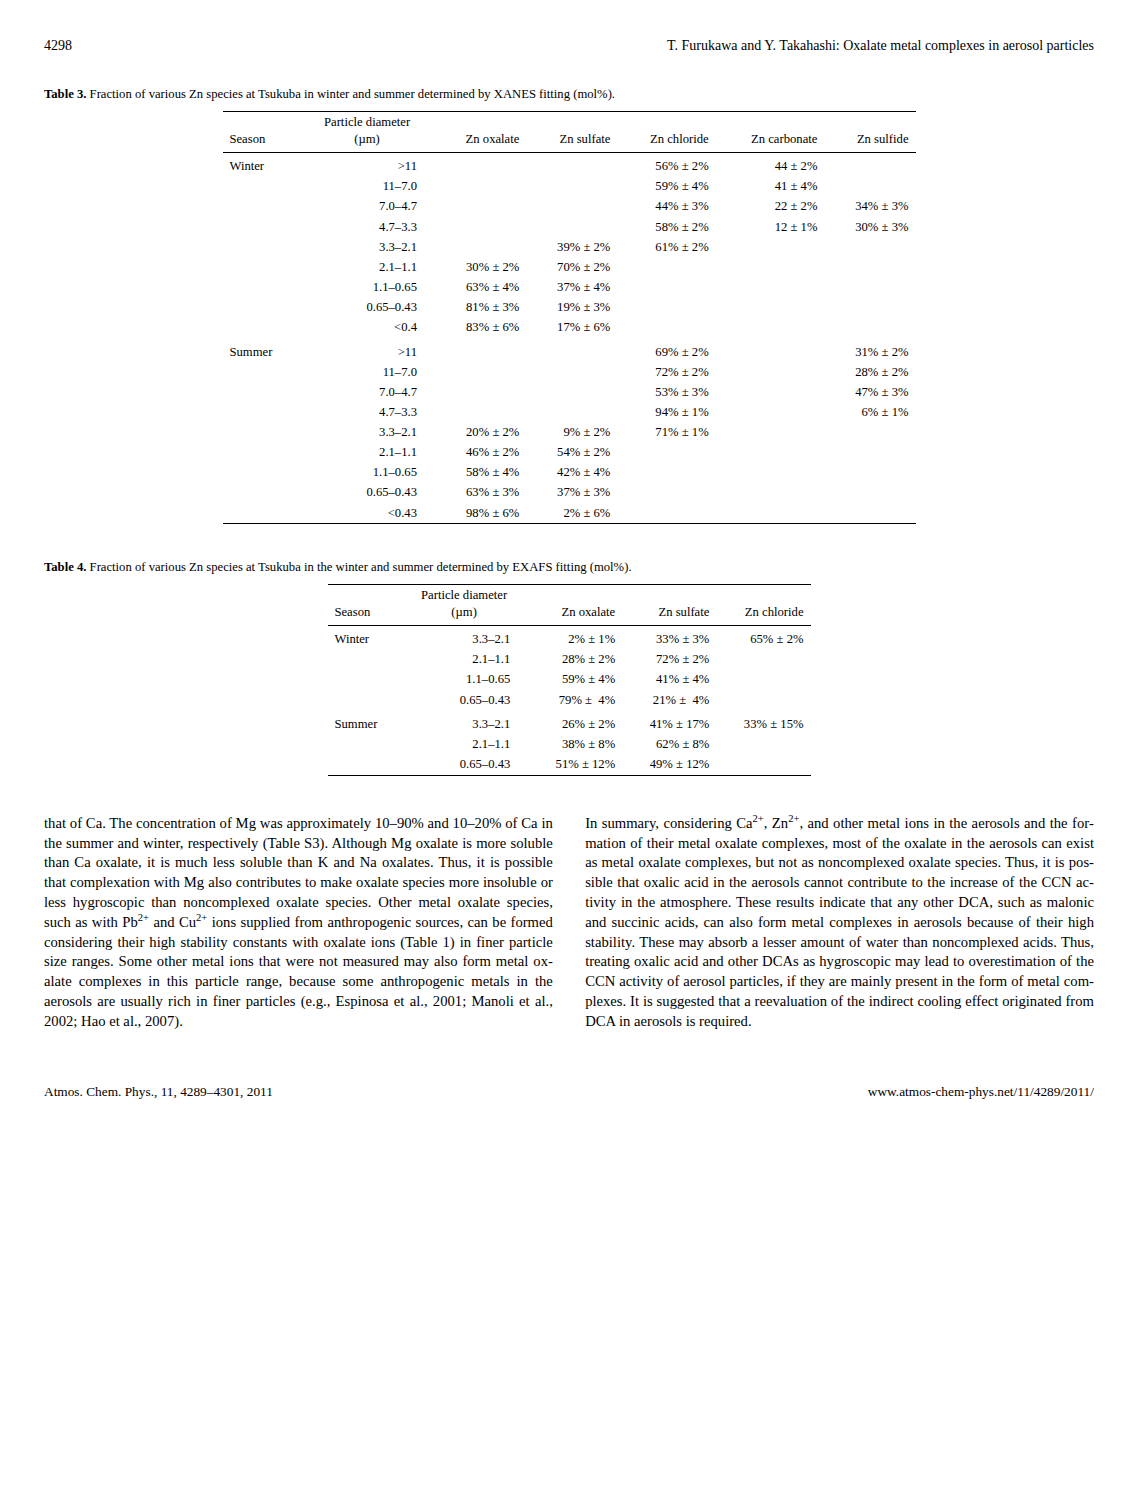4298 T. Furukawa and Y. Takahashi: Oxalate metal complexes in aerosol particles
Table 3. Fraction of various Zn species at Tsukuba in winter and summer determined by XANES fitting (mol%).
| Season | Particle diameter (µm) | Zn oxalate | Zn sulfate | Zn chloride | Zn carbonate | Zn sulfide |
| --- | --- | --- | --- | --- | --- | --- |
| Winter | >11 | | | 56% ± 2% | 44 ± 2% | |
| | 11–7.0 | | | 59% ± 4% | 41 ± 4% | |
| | 7.0–4.7 | | | 44% ± 3% | 22 ± 2% | 34% ± 3% |
| | 4.7–3.3 | | | 58% ± 2% | 12 ± 1% | 30% ± 3% |
| | 3.3–2.1 | | 39% ± 2% | 61% ± 2% | | |
| | 2.1–1.1 | 30% ± 2% | 70% ± 2% | | | |
| | 1.1–0.65 | 63% ± 4% | 37% ± 4% | | | |
| | 0.65–0.43 | 81% ± 3% | 19% ± 3% | | | |
| | <0.4 | 83% ± 6% | 17% ± 6% | | | |
| Summer | >11 | | | 69% ± 2% | | 31% ± 2% |
| | 11–7.0 | | | 72% ± 2% | | 28% ± 2% |
| | 7.0–4.7 | | | 53% ± 3% | | 47% ± 3% |
| | 4.7–3.3 | | | 94% ± 1% | | 6% ± 1% |
| | 3.3–2.1 | 20% ± 2% | 9% ± 2% | 71% ± 1% | | |
| | 2.1–1.1 | 46% ± 2% | 54% ± 2% | | | |
| | 1.1–0.65 | 58% ± 4% | 42% ± 4% | | | |
| | 0.65–0.43 | 63% ± 3% | 37% ± 3% | | | |
| | <0.43 | 98% ± 6% | 2% ± 6% | | | |
Table 4. Fraction of various Zn species at Tsukuba in the winter and summer determined by EXAFS fitting (mol%).
| Season | Particle diameter (µm) | Zn oxalate | Zn sulfate | Zn chloride |
| --- | --- | --- | --- | --- |
| Winter | 3.3–2.1 | 2% ± 1% | 33% ± 3% | 65% ± 2% |
| | 2.1–1.1 | 28% ± 2% | 72% ± 2% | |
| | 1.1–0.65 | 59% ± 4% | 41% ± 4% | |
| | 0.65–0.43 | 79% ± 4% | 21% ± 4% | |
| Summer | 3.3–2.1 | 26% ± 2% | 41% ± 17% | 33% ± 15% |
| | 2.1–1.1 | 38% ± 8% | 62% ± 8% | |
| | 0.65–0.43 | 51% ± 12% | 49% ± 12% | |
that of Ca. The concentration of Mg was approximately 10–90% and 10–20% of Ca in the summer and winter, respectively (Table S3). Although Mg oxalate is more soluble than Ca oxalate, it is much less soluble than K and Na oxalates. Thus, it is possible that complexation with Mg also contributes to make oxalate species more insoluble or less hygroscopic than noncomplexed oxalate species. Other metal oxalate species, such as with Pb2+ and Cu2+ ions supplied from anthropogenic sources, can be formed considering their high stability constants with oxalate ions (Table 1) in finer particle size ranges. Some other metal ions that were not measured may also form metal oxalate complexes in this particle range, because some anthropogenic metals in the aerosols are usually rich in finer particles (e.g., Espinosa et al., 2001; Manoli et al., 2002; Hao et al., 2007).
In summary, considering Ca2+, Zn2+, and other metal ions in the aerosols and the formation of their metal oxalate complexes, most of the oxalate in the aerosols can exist as metal oxalate complexes, but not as noncomplexed oxalate species. Thus, it is possible that oxalic acid in the aerosols cannot contribute to the increase of the CCN activity in the atmosphere. These results indicate that any other DCA, such as malonic and succinic acids, can also form metal complexes in aerosols because of their high stability. These may absorb a lesser amount of water than noncomplexed acids. Thus, treating oxalic acid and other DCAs as hygroscopic may lead to overestimation of the CCN activity of aerosol particles, if they are mainly present in the form of metal complexes. It is suggested that a reevaluation of the indirect cooling effect originated from DCA in aerosols is required.
Atmos. Chem. Phys., 11, 4289–4301, 2011 www.atmos-chem-phys.net/11/4289/2011/